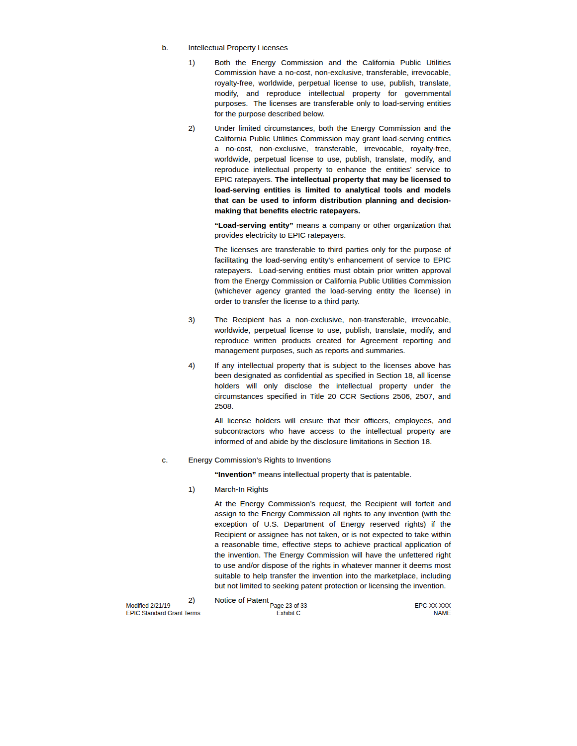b.
Intellectual Property Licenses
1)
Both the Energy Commission and the California Public Utilities Commission have a no-cost, non-exclusive, transferable, irrevocable, royalty-free, worldwide, perpetual license to use, publish, translate, modify, and reproduce intellectual property for governmental purposes. The licenses are transferable only to load-serving entities for the purpose described below.
2)
Under limited circumstances, both the Energy Commission and the California Public Utilities Commission may grant load-serving entities a no-cost, non-exclusive, transferable, irrevocable, royalty-free, worldwide, perpetual license to use, publish, translate, modify, and reproduce intellectual property to enhance the entities’ service to EPIC ratepayers. The intellectual property that may be licensed to load-serving entities is limited to analytical tools and models that can be used to inform distribution planning and decision-making that benefits electric ratepayers.
“Load-serving entity” means a company or other organization that provides electricity to EPIC ratepayers.
The licenses are transferable to third parties only for the purpose of facilitating the load-serving entity’s enhancement of service to EPIC ratepayers. Load-serving entities must obtain prior written approval from the Energy Commission or California Public Utilities Commission (whichever agency granted the load-serving entity the license) in order to transfer the license to a third party.
3)
The Recipient has a non-exclusive, non-transferable, irrevocable, worldwide, perpetual license to use, publish, translate, modify, and reproduce written products created for Agreement reporting and management purposes, such as reports and summaries.
4)
If any intellectual property that is subject to the licenses above has been designated as confidential as specified in Section 18, all license holders will only disclose the intellectual property under the circumstances specified in Title 20 CCR Sections 2506, 2507, and 2508.
All license holders will ensure that their officers, employees, and subcontractors who have access to the intellectual property are informed of and abide by the disclosure limitations in Section 18.
c.
Energy Commission’s Rights to Inventions
“Invention” means intellectual property that is patentable.
1)
March-In Rights
At the Energy Commission’s request, the Recipient will forfeit and assign to the Energy Commission all rights to any invention (with the exception of U.S. Department of Energy reserved rights) if the Recipient or assignee has not taken, or is not expected to take within a reasonable time, effective steps to achieve practical application of the invention. The Energy Commission will have the unfettered right to use and/or dispose of the rights in whatever manner it deems most suitable to help transfer the invention into the marketplace, including but not limited to seeking patent protection or licensing the invention.
2)
Notice of Patent
| Modified 2/21/19 | Page 23 of 33 | EPC-XX-XXX |
| EPIC Standard Grant Terms | Exhibit C | NAME |